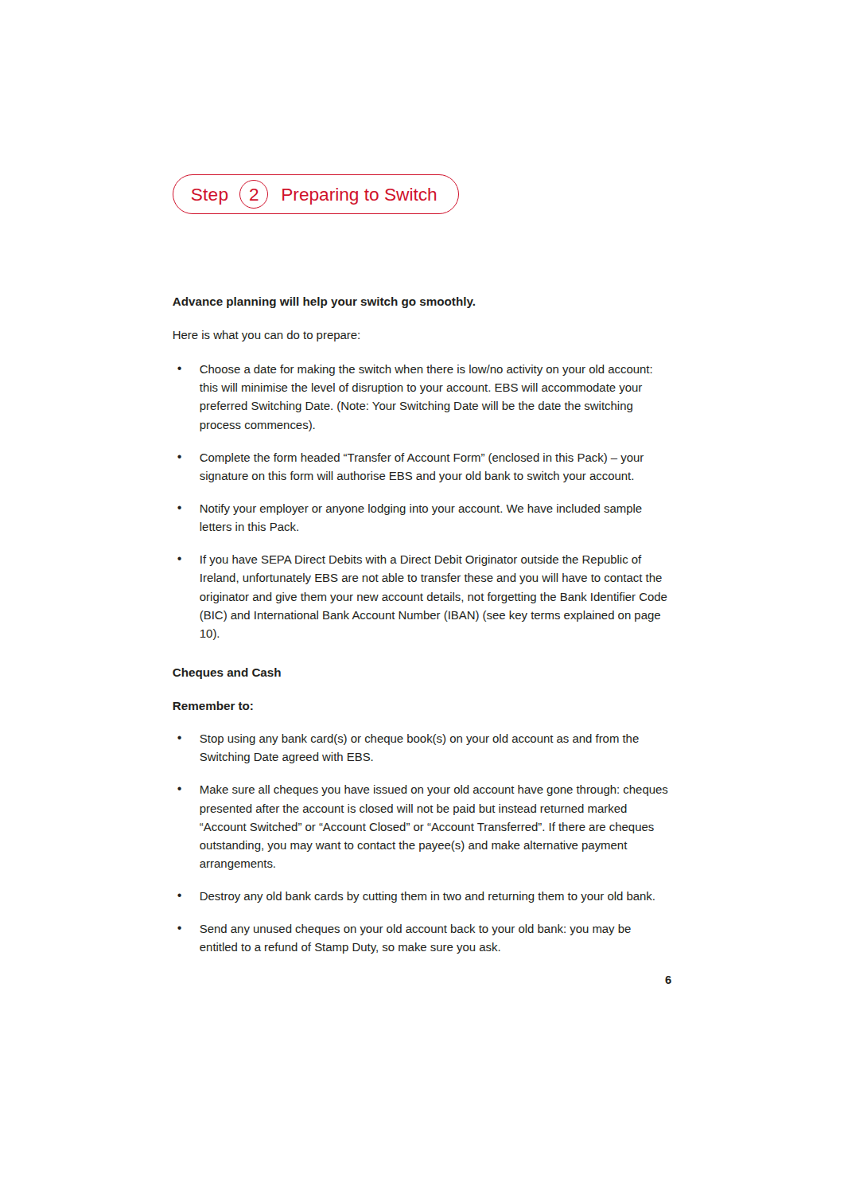Step 2 Preparing to Switch
Advance planning will help your switch go smoothly.
Here is what you can do to prepare:
Choose a date for making the switch when there is low/no activity on your old account: this will minimise the level of disruption to your account. EBS will accommodate your preferred Switching Date. (Note: Your Switching Date will be the date the switching process commences).
Complete the form headed “Transfer of Account Form” (enclosed in this Pack) – your signature on this form will authorise EBS and your old bank to switch your account.
Notify your employer or anyone lodging into your account. We have included sample letters in this Pack.
If you have SEPA Direct Debits with a Direct Debit Originator outside the Republic of Ireland, unfortunately EBS are not able to transfer these and you will have to contact the originator and give them your new account details, not forgetting the Bank Identifier Code (BIC) and International Bank Account Number (IBAN) (see key terms explained on page 10).
Cheques and Cash
Remember to:
Stop using any bank card(s) or cheque book(s) on your old account as and from the Switching Date agreed with EBS.
Make sure all cheques you have issued on your old account have gone through: cheques presented after the account is closed will not be paid but instead returned marked “Account Switched” or “Account Closed” or “Account Transferred”. If there are cheques outstanding, you may want to contact the payee(s) and make alternative payment arrangements.
Destroy any old bank cards by cutting them in two and returning them to your old bank.
Send any unused cheques on your old account back to your old bank: you may be entitled to a refund of Stamp Duty, so make sure you ask.
6